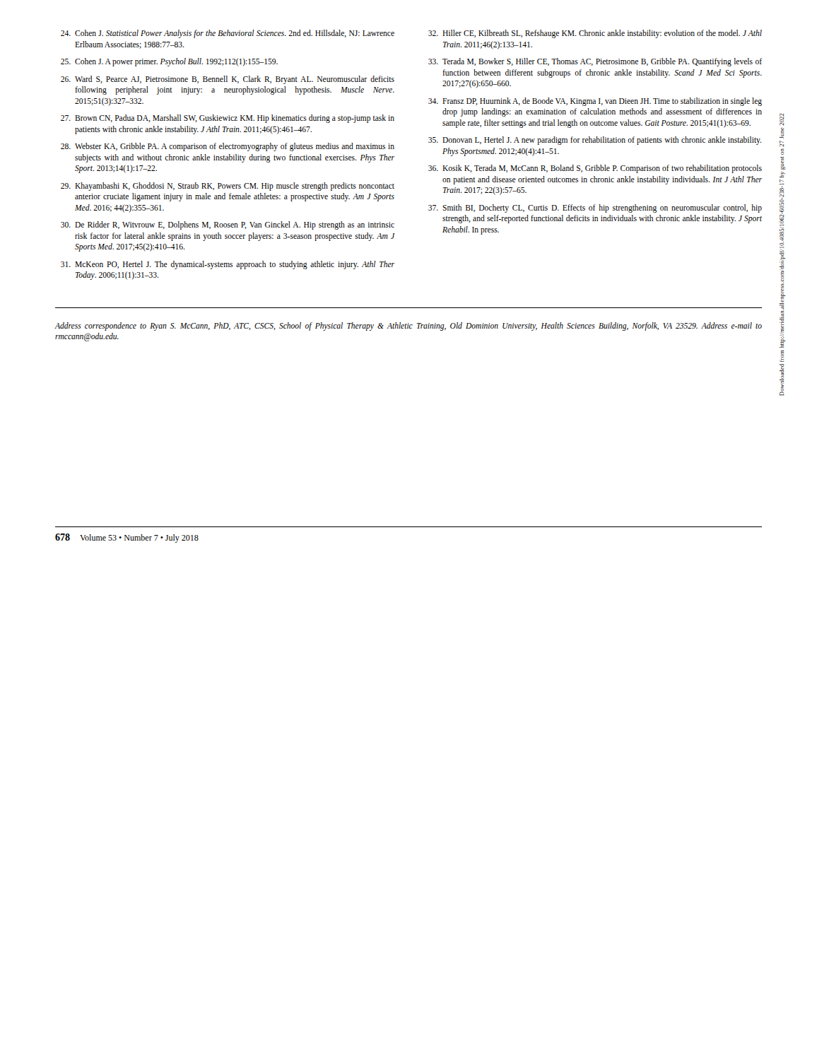Downloaded from http://meridian.allenpress.com/doi/pdf/10.4085/1062-6050-238-17 by guest on 27 June 2022
24. Cohen J. Statistical Power Analysis for the Behavioral Sciences. 2nd ed. Hillsdale, NJ: Lawrence Erlbaum Associates; 1988:77–83.
25. Cohen J. A power primer. Psychol Bull. 1992;112(1):155–159.
26. Ward S, Pearce AJ, Pietrosimone B, Bennell K, Clark R, Bryant AL. Neuromuscular deficits following peripheral joint injury: a neurophysiological hypothesis. Muscle Nerve. 2015;51(3):327–332.
27. Brown CN, Padua DA, Marshall SW, Guskiewicz KM. Hip kinematics during a stop-jump task in patients with chronic ankle instability. J Athl Train. 2011;46(5):461–467.
28. Webster KA, Gribble PA. A comparison of electromyography of gluteus medius and maximus in subjects with and without chronic ankle instability during two functional exercises. Phys Ther Sport. 2013;14(1):17–22.
29. Khayambashi K, Ghoddosi N, Straub RK, Powers CM. Hip muscle strength predicts noncontact anterior cruciate ligament injury in male and female athletes: a prospective study. Am J Sports Med. 2016; 44(2):355–361.
30. De Ridder R, Witvrouw E, Dolphens M, Roosen P, Van Ginckel A. Hip strength as an intrinsic risk factor for lateral ankle sprains in youth soccer players: a 3-season prospective study. Am J Sports Med. 2017;45(2):410–416.
31. McKeon PO, Hertel J. The dynamical-systems approach to studying athletic injury. Athl Ther Today. 2006;11(1):31–33.
32. Hiller CE, Kilbreath SL, Refshauge KM. Chronic ankle instability: evolution of the model. J Athl Train. 2011;46(2):133–141.
33. Terada M, Bowker S, Hiller CE, Thomas AC, Pietrosimone B, Gribble PA. Quantifying levels of function between different subgroups of chronic ankle instability. Scand J Med Sci Sports. 2017;27(6):650–660.
34. Fransz DP, Huurnink A, de Boode VA, Kingma I, van Dieen JH. Time to stabilization in single leg drop jump landings: an examination of calculation methods and assessment of differences in sample rate, filter settings and trial length on outcome values. Gait Posture. 2015;41(1):63–69.
35. Donovan L, Hertel J. A new paradigm for rehabilitation of patients with chronic ankle instability. Phys Sportsmed. 2012;40(4):41–51.
36. Kosik K, Terada M, McCann R, Boland S, Gribble P. Comparison of two rehabilitation protocols on patient and disease oriented outcomes in chronic ankle instability individuals. Int J Athl Ther Train. 2017; 22(3):57–65.
37. Smith BI, Docherty CL, Curtis D. Effects of hip strengthening on neuromuscular control, hip strength, and self-reported functional deficits in individuals with chronic ankle instability. J Sport Rehabil. In press.
Address correspondence to Ryan S. McCann, PhD, ATC, CSCS, School of Physical Therapy & Athletic Training, Old Dominion University, Health Sciences Building, Norfolk, VA 23529. Address e-mail to rmccann@odu.edu.
678 Volume 53 • Number 7 • July 2018